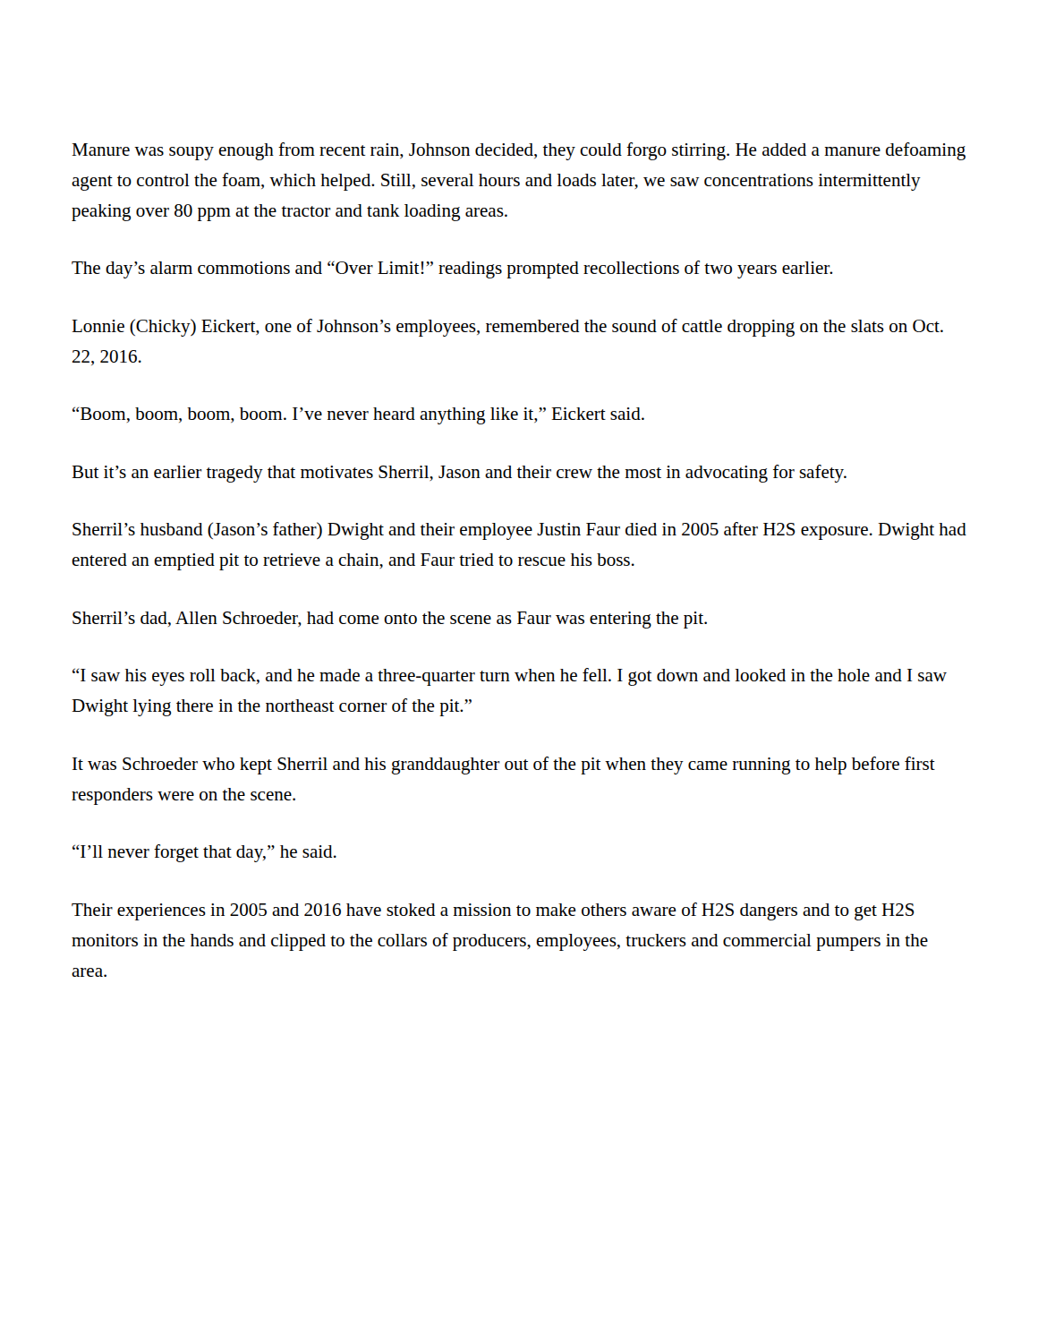Manure was soupy enough from recent rain, Johnson decided, they could forgo stirring. He added a manure defoaming agent to control the foam, which helped. Still, several hours and loads later, we saw concentrations intermittently peaking over 80 ppm at the tractor and tank loading areas.
The day’s alarm commotions and “Over Limit!” readings prompted recollections of two years earlier.
Lonnie (Chicky) Eickert, one of Johnson’s employees, remembered the sound of cattle dropping on the slats on Oct. 22, 2016.
“Boom, boom, boom, boom. I’ve never heard anything like it,” Eickert said.
But it’s an earlier tragedy that motivates Sherril, Jason and their crew the most in advocating for safety.
Sherril’s husband (Jason’s father) Dwight and their employee Justin Faur died in 2005 after H2S exposure. Dwight had entered an emptied pit to retrieve a chain, and Faur tried to rescue his boss.
Sherril’s dad, Allen Schroeder, had come onto the scene as Faur was entering the pit.
“I saw his eyes roll back, and he made a three-quarter turn when he fell. I got down and looked in the hole and I saw Dwight lying there in the northeast corner of the pit.”
It was Schroeder who kept Sherril and his granddaughter out of the pit when they came running to help before first responders were on the scene.
“I’ll never forget that day,” he said.
Their experiences in 2005 and 2016 have stoked a mission to make others aware of H2S dangers and to get H2S monitors in the hands and clipped to the collars of producers, employees, truckers and commercial pumpers in the area.